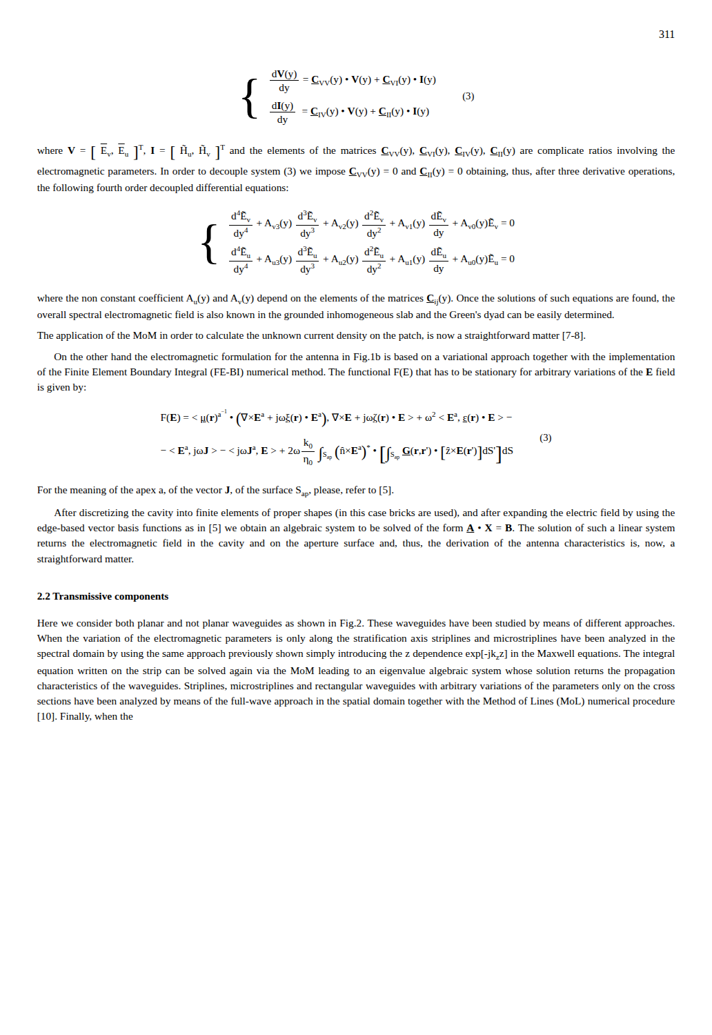311
{
dV(y) dy = CVV(y) • V(y) + CVI(y) • I(y)
dI(y) dy = CIV(y) • V(y) + CII(y) • I(y)
(3)
where V = [ Ev, Eu ]T, I = [ H̃u, H̃v ]T and the elements of the matrices CVV(y), CVI(y), CIV(y), CII(y) are complicate ratios involving the electromagnetic parameters. In order to decouple system (3) we impose CVV(y) = 0 and CII(y) = 0 obtaining, thus, after three derivative operations, the following fourth order decoupled differential equations:
{
d4Ẽv dy4 + Av3(y) d3Ẽv dy3 + Av2(y) d2Ẽv dy2 + Av1(y) dẼv dy + Av0(y)Ẽv = 0
d4Ẽu dy4 + Au3(y) d3Ẽu dy3 + Au2(y) d2Ẽu dy2 + Au1(y) dẼu dy + Au0(y)Ẽu = 0
where the non constant coefficient Au(y) and Av(y) depend on the elements of the matrices Cij(y). Once the solutions of such equations are found, the overall spectral electromagnetic field is also known in the grounded inhomogeneous slab and the Green's dyad can be easily determined.
The application of the MoM in order to calculate the unknown current density on the patch, is now a straightforward matter [7-8].
On the other hand the electromagnetic formulation for the antenna in Fig.1b is based on a variational approach together with the implementation of the Finite Element Boundary Integral (FE-BI) numerical method. The functional F(E) that has to be stationary for arbitrary variations of the E field is given by:
F(E) = < μ(r)a−1 • (∇×Ea + jωξ(r) • Ea), ∇×E + jωζ(r) • E > + ω2 < Ea, ε(r) • E > −
− < Ea, jωJ > − < jωJa, E > + 2ωk0 η0 ∫Sap (n̂×Ea)* • [∫Sap G(r,r') • [ẑ×E(r')] dS'] dS
(3)
For the meaning of the apex a, of the vector J, of the surface Sap, please, refer to [5].
After discretizing the cavity into finite elements of proper shapes (in this case bricks are used), and after expanding the electric field by using the edge-based vector basis functions as in [5] we obtain an algebraic system to be solved of the form A • X = B. The solution of such a linear system returns the electromagnetic field in the cavity and on the aperture surface and, thus, the derivation of the antenna characteristics is, now, a straightforward matter.
2.2 Transmissive components
Here we consider both planar and not planar waveguides as shown in Fig.2. These waveguides have been studied by means of different approaches. When the variation of the electromagnetic parameters is only along the stratification axis striplines and microstriplines have been analyzed in the spectral domain by using the same approach previously shown simply introducing the z dependence exp[-jkzz] in the Maxwell equations. The integral equation written on the strip can be solved again via the MoM leading to an eigenvalue algebraic system whose solution returns the propagation characteristics of the waveguides. Striplines, microstriplines and rectangular waveguides with arbitrary variations of the parameters only on the cross sections have been analyzed by means of the full-wave approach in the spatial domain together with the Method of Lines (MoL) numerical procedure [10]. Finally, when the